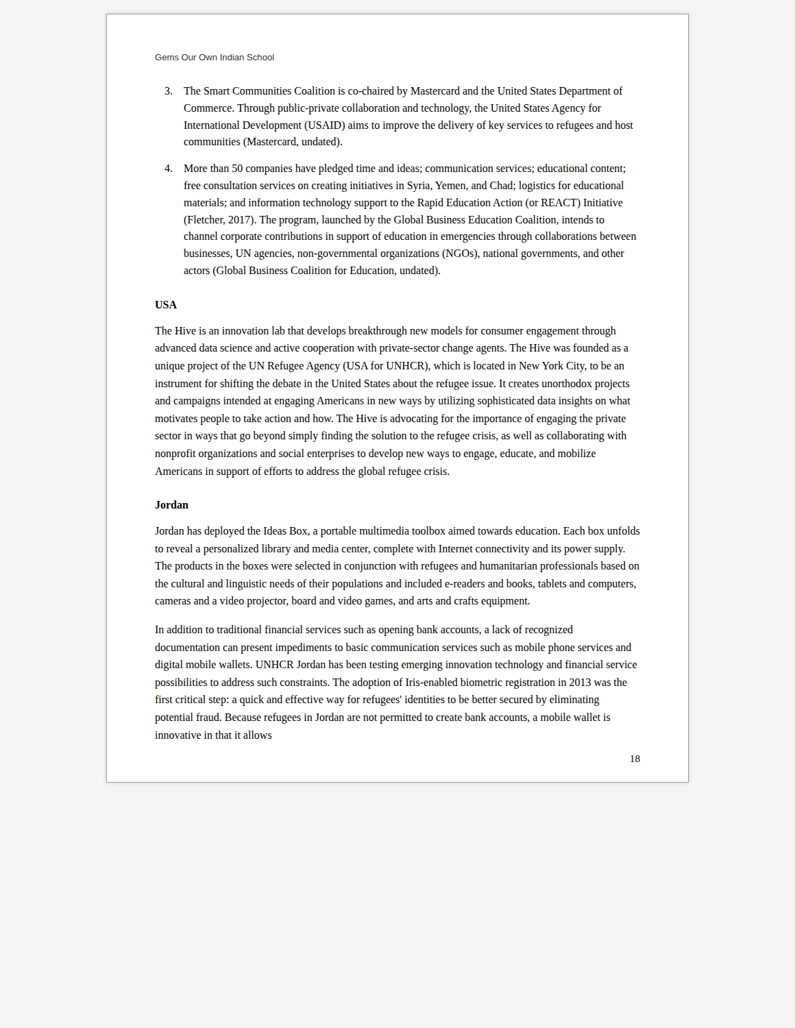Gems Our Own Indian School
The Smart Communities Coalition is co-chaired by Mastercard and the United States Department of Commerce. Through public-private collaboration and technology, the United States Agency for International Development (USAID) aims to improve the delivery of key services to refugees and host communities (Mastercard, undated).
More than 50 companies have pledged time and ideas; communication services; educational content; free consultation services on creating initiatives in Syria, Yemen, and Chad; logistics for educational materials; and information technology support to the Rapid Education Action (or REACT) Initiative (Fletcher, 2017). The program, launched by the Global Business Education Coalition, intends to channel corporate contributions in support of education in emergencies through collaborations between businesses, UN agencies, non-governmental organizations (NGOs), national governments, and other actors (Global Business Coalition for Education, undated).
USA
The Hive is an innovation lab that develops breakthrough new models for consumer engagement through advanced data science and active cooperation with private-sector change agents. The Hive was founded as a unique project of the UN Refugee Agency (USA for UNHCR), which is located in New York City, to be an instrument for shifting the debate in the United States about the refugee issue. It creates unorthodox projects and campaigns intended at engaging Americans in new ways by utilizing sophisticated data insights on what motivates people to take action and how. The Hive is advocating for the importance of engaging the private sector in ways that go beyond simply finding the solution to the refugee crisis, as well as collaborating with nonprofit organizations and social enterprises to develop new ways to engage, educate, and mobilize Americans in support of efforts to address the global refugee crisis.
Jordan
Jordan has deployed the Ideas Box, a portable multimedia toolbox aimed towards education. Each box unfolds to reveal a personalized library and media center, complete with Internet connectivity and its power supply. The products in the boxes were selected in conjunction with refugees and humanitarian professionals based on the cultural and linguistic needs of their populations and included e-readers and books, tablets and computers, cameras and a video projector, board and video games, and arts and crafts equipment.
In addition to traditional financial services such as opening bank accounts, a lack of recognized documentation can present impediments to basic communication services such as mobile phone services and digital mobile wallets. UNHCR Jordan has been testing emerging innovation technology and financial service possibilities to address such constraints. The adoption of Iris-enabled biometric registration in 2013 was the first critical step: a quick and effective way for refugees' identities to be better secured by eliminating potential fraud. Because refugees in Jordan are not permitted to create bank accounts, a mobile wallet is innovative in that it allows
18